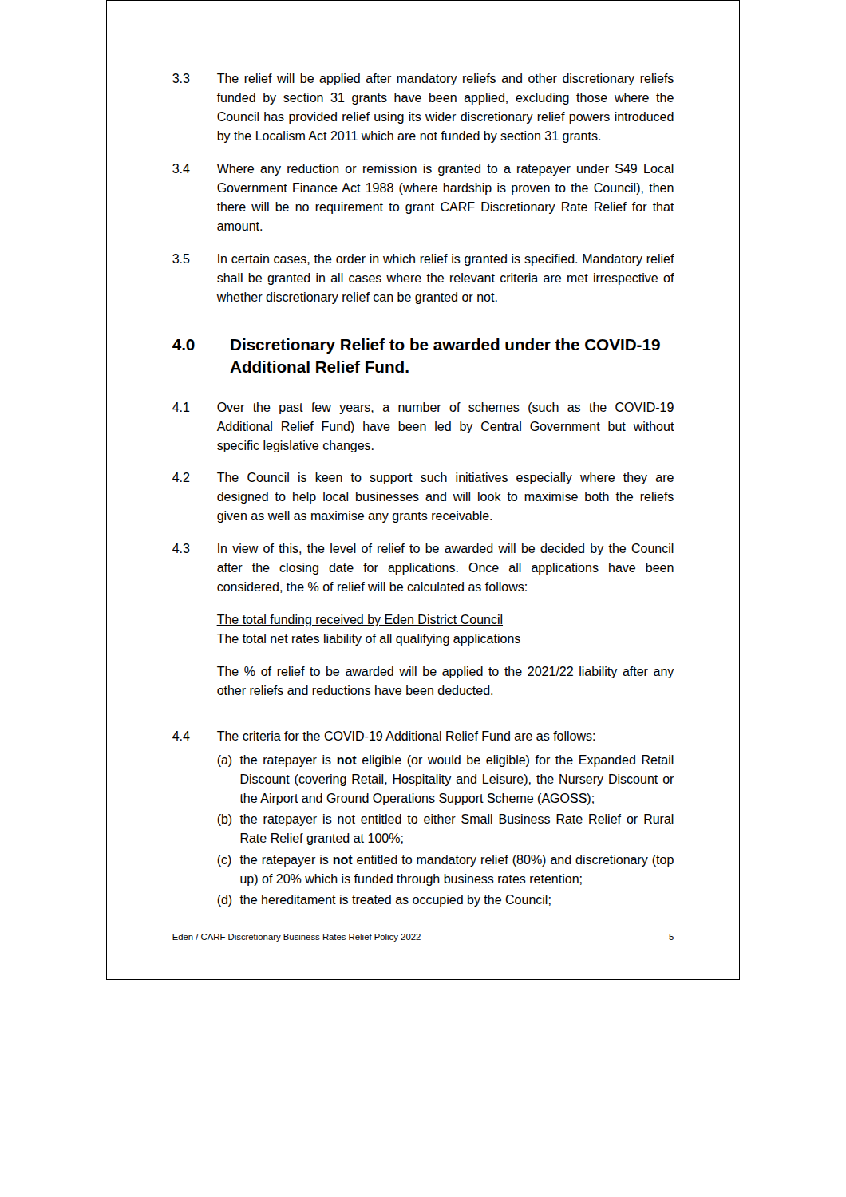3.3
The relief will be applied after mandatory reliefs and other discretionary reliefs funded by section 31 grants have been applied, excluding those where the Council has provided relief using its wider discretionary relief powers introduced by the Localism Act 2011 which are not funded by section 31 grants.
3.4
Where any reduction or remission is granted to a ratepayer under S49 Local Government Finance Act 1988 (where hardship is proven to the Council), then there will be no requirement to grant CARF Discretionary Rate Relief for that amount.
3.5
In certain cases, the order in which relief is granted is specified. Mandatory relief shall be granted in all cases where the relevant criteria are met irrespective of whether discretionary relief can be granted or not.
4.0 Discretionary Relief to be awarded under the COVID-19 Additional Relief Fund.
4.1
Over the past few years, a number of schemes (such as the COVID-19 Additional Relief Fund) have been led by Central Government but without specific legislative changes.
4.2
The Council is keen to support such initiatives especially where they are designed to help local businesses and will look to maximise both the reliefs given as well as maximise any grants receivable.
4.3
In view of this, the level of relief to be awarded will be decided by the Council after the closing date for applications. Once all applications have been considered, the % of relief will be calculated as follows:
The total funding received by Eden District Council
The total net rates liability of all qualifying applications
The % of relief to be awarded will be applied to the 2021/22 liability after any other reliefs and reductions have been deducted.
4.4
The criteria for the COVID-19 Additional Relief Fund are as follows:
(a) the ratepayer is not eligible (or would be eligible) for the Expanded Retail Discount (covering Retail, Hospitality and Leisure), the Nursery Discount or the Airport and Ground Operations Support Scheme (AGOSS);
(b) the ratepayer is not entitled to either Small Business Rate Relief or Rural Rate Relief granted at 100%;
(c) the ratepayer is not entitled to mandatory relief (80%) and discretionary (top up) of 20% which is funded through business rates retention;
(d) the hereditament is treated as occupied by the Council;
Eden / CARF Discretionary Business Rates Relief Policy 2022
5